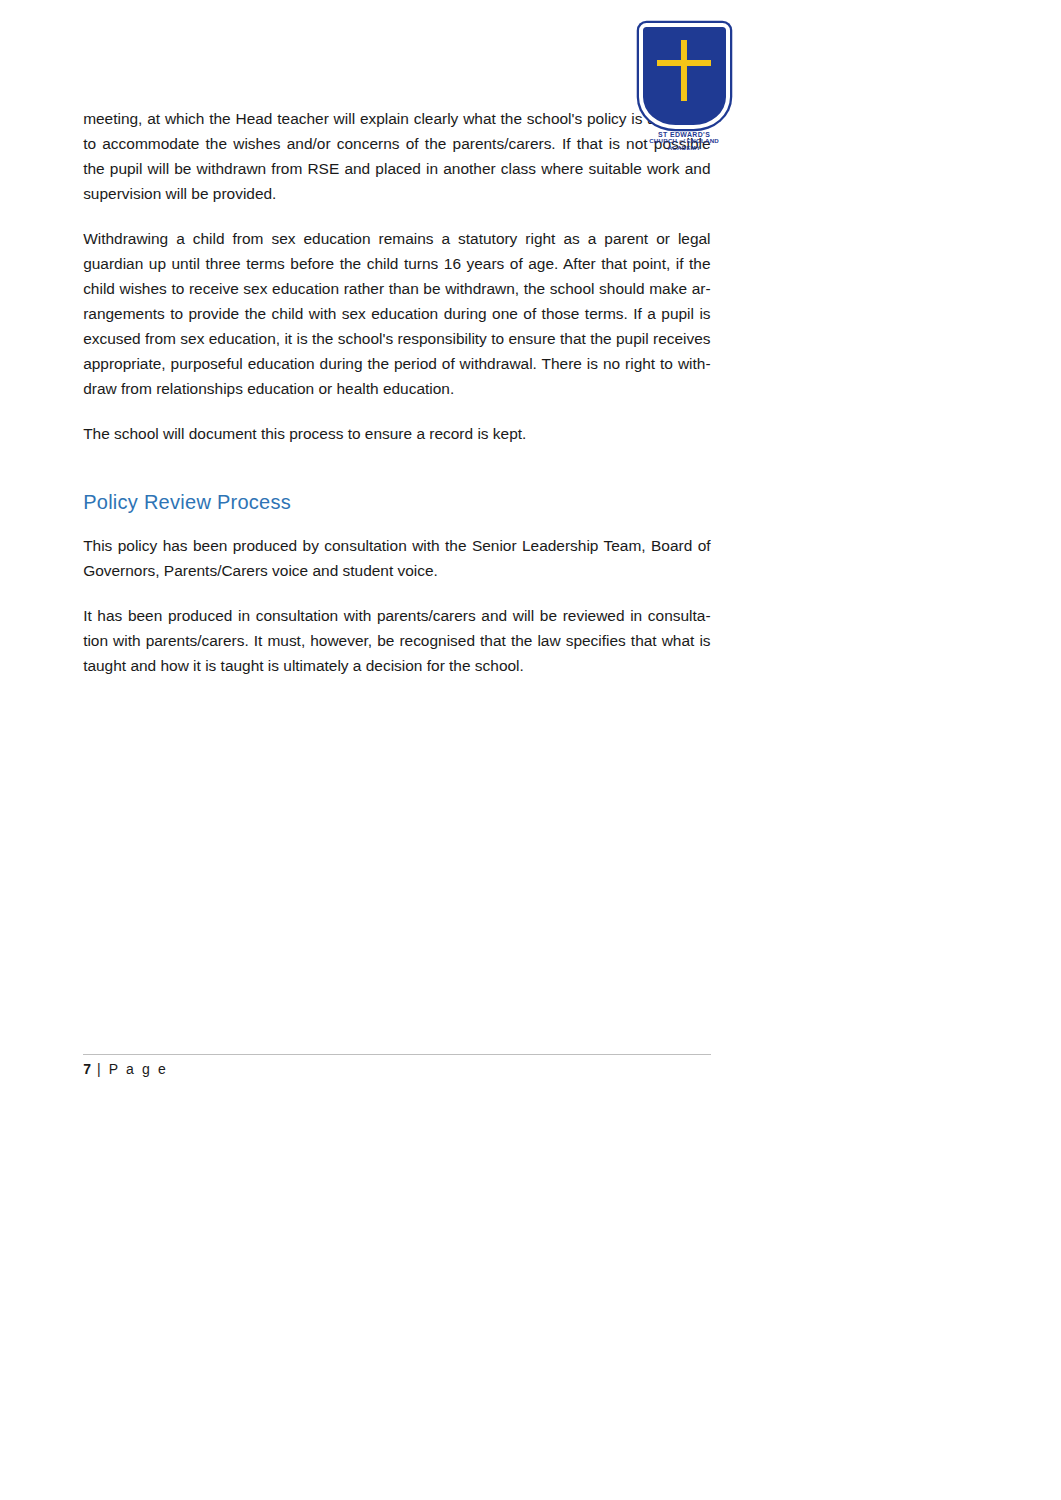ST EDWARD'S
CHURCH of ENGLAND
ACADEMY
meeting, at which the Head teacher will explain clearly what the school's policy is and seek to accommodate the wishes and/or concerns of the parents/carers. If that is not possible the pupil will be withdrawn from RSE and placed in another class where suitable work and supervision will be provided.
Withdrawing a child from sex education remains a statutory right as a parent or legal guardian up until three terms before the child turns 16 years of age. After that point, if the child wishes to receive sex education rather than be withdrawn, the school should make arrangements to provide the child with sex education during one of those terms. If a pupil is excused from sex education, it is the school's responsibility to ensure that the pupil receives appropriate, purposeful education during the period of withdrawal. There is no right to withdraw from relationships education or health education.
The school will document this process to ensure a record is kept.
Policy Review Process
This policy has been produced by consultation with the Senior Leadership Team, Board of Governors, Parents/Carers voice and student voice.
It has been produced in consultation with parents/carers and will be reviewed in consultation with parents/carers. It must, however, be recognised that the law specifies that what is taught and how it is taught is ultimately a decision for the school.
7 | P a g e